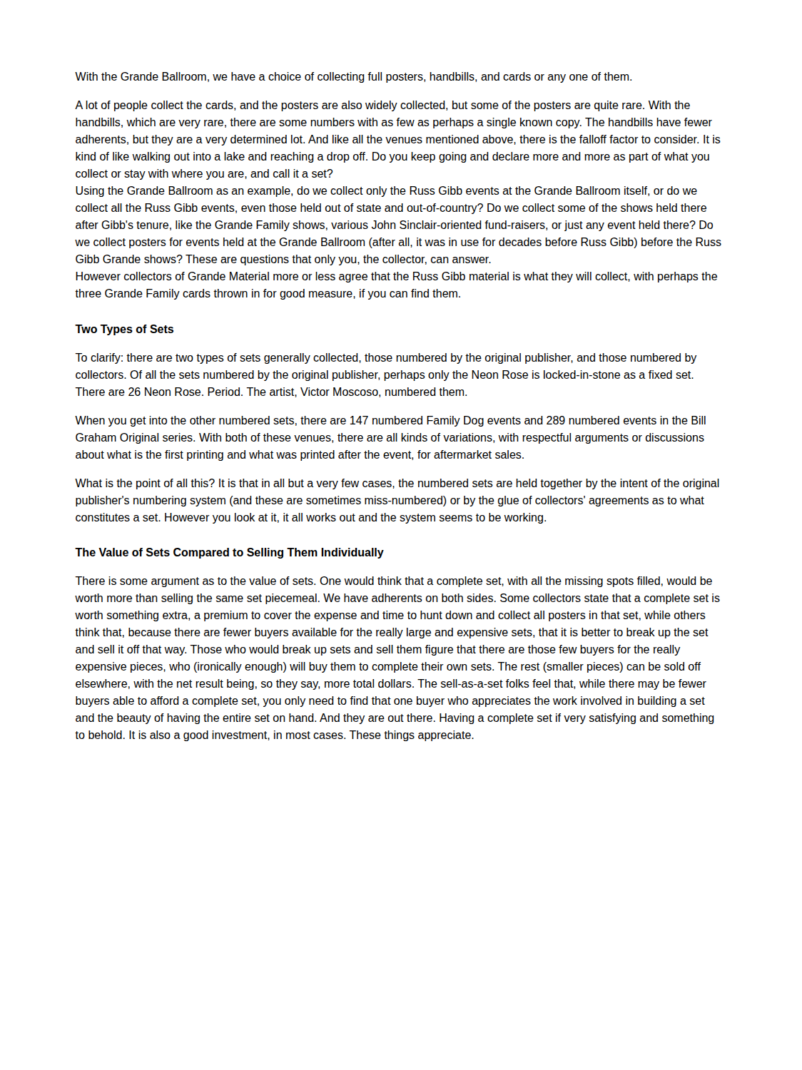With the Grande Ballroom, we have a choice of collecting full posters, handbills, and cards or any one of them.
A lot of people collect the cards, and the posters are also widely collected, but some of the posters are quite rare. With the handbills, which are very rare, there are some numbers with as few as perhaps a single known copy. The handbills have fewer adherents, but they are a very determined lot. And like all the venues mentioned above, there is the falloff factor to consider. It is kind of like walking out into a lake and reaching a drop off. Do you keep going and declare more and more as part of what you collect or stay with where you are, and call it a set?
Using the Grande Ballroom as an example, do we collect only the Russ Gibb events at the Grande Ballroom itself, or do we collect all the Russ Gibb events, even those held out of state and out-of-country? Do we collect some of the shows held there after Gibb's tenure, like the Grande Family shows, various John Sinclair-oriented fund-raisers, or just any event held there? Do we collect posters for events held at the Grande Ballroom (after all, it was in use for decades before Russ Gibb) before the Russ Gibb Grande shows? These are questions that only you, the collector, can answer.
However collectors of Grande Material more or less agree that the Russ Gibb material is what they will collect, with perhaps the three Grande Family cards thrown in for good measure, if you can find them.
Two Types of Sets
To clarify: there are two types of sets generally collected, those numbered by the original publisher, and those numbered by collectors. Of all the sets numbered by the original publisher, perhaps only the Neon Rose is locked-in-stone as a fixed set. There are 26 Neon Rose. Period. The artist, Victor Moscoso, numbered them.
When you get into the other numbered sets, there are 147 numbered Family Dog events and 289 numbered events in the Bill Graham Original series. With both of these venues, there are all kinds of variations, with respectful arguments or discussions about what is the first printing and what was printed after the event, for aftermarket sales.
What is the point of all this? It is that in all but a very few cases, the numbered sets are held together by the intent of the original publisher's numbering system (and these are sometimes miss-numbered) or by the glue of collectors' agreements as to what constitutes a set. However you look at it, it all works out and the system seems to be working.
The Value of Sets Compared to Selling Them Individually
There is some argument as to the value of sets. One would think that a complete set, with all the missing spots filled, would be worth more than selling the same set piecemeal. We have adherents on both sides. Some collectors state that a complete set is worth something extra, a premium to cover the expense and time to hunt down and collect all posters in that set, while others think that, because there are fewer buyers available for the really large and expensive sets, that it is better to break up the set and sell it off that way. Those who would break up sets and sell them figure that there are those few buyers for the really expensive pieces, who (ironically enough) will buy them to complete their own sets. The rest (smaller pieces) can be sold off elsewhere, with the net result being, so they say, more total dollars. The sell-as-a-set folks feel that, while there may be fewer buyers able to afford a complete set, you only need to find that one buyer who appreciates the work involved in building a set and the beauty of having the entire set on hand. And they are out there. Having a complete set if very satisfying and something to behold. It is also a good investment, in most cases. These things appreciate.